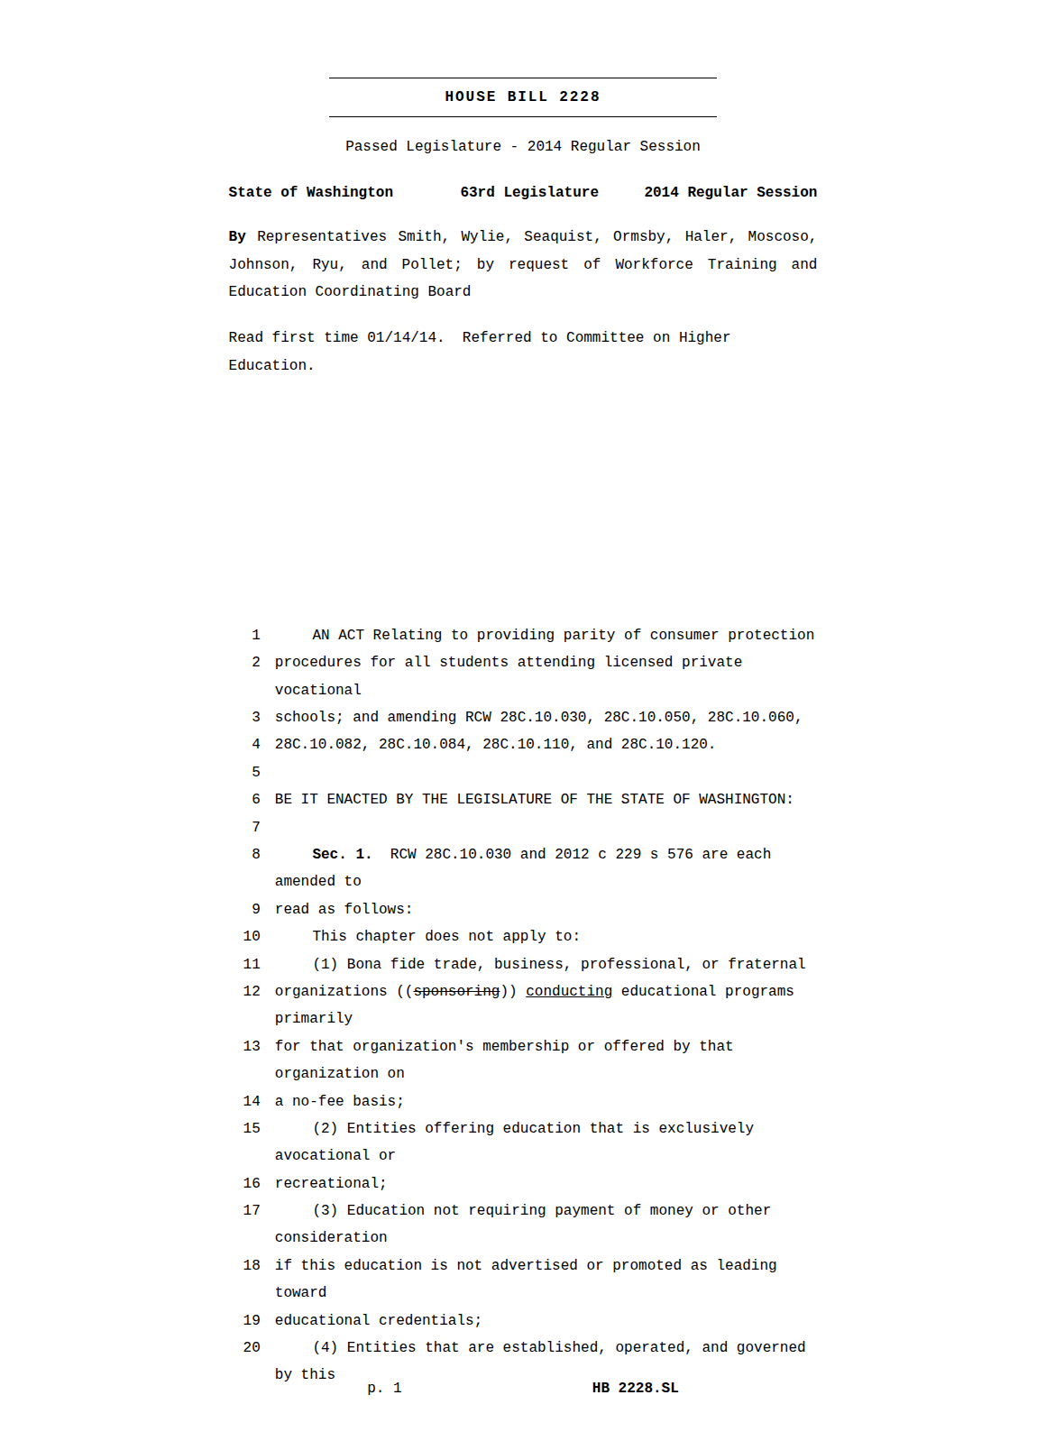HOUSE BILL 2228
Passed Legislature - 2014 Regular Session
State of Washington 63rd Legislature 2014 Regular Session
By Representatives Smith, Wylie, Seaquist, Ormsby, Haler, Moscoso, Johnson, Ryu, and Pollet; by request of Workforce Training and Education Coordinating Board
Read first time 01/14/14. Referred to Committee on Higher Education.
AN ACT Relating to providing parity of consumer protection
procedures for all students attending licensed private vocational
schools; and amending RCW 28C.10.030, 28C.10.050, 28C.10.060,
28C.10.082, 28C.10.084, 28C.10.110, and 28C.10.120.
BE IT ENACTED BY THE LEGISLATURE OF THE STATE OF WASHINGTON:
Sec. 1. RCW 28C.10.030 and 2012 c 229 s 576 are each amended to
read as follows:
This chapter does not apply to:
(1) Bona fide trade, business, professional, or fraternal
organizations ((sponsoring)) conducting educational programs primarily
for that organization's membership or offered by that organization on
a no-fee basis;
(2) Entities offering education that is exclusively avocational or
recreational;
(3) Education not requiring payment of money or other consideration
if this education is not advertised or promoted as leading toward
educational credentials;
(4) Entities that are established, operated, and governed by this
p. 1 HB 2228.SL